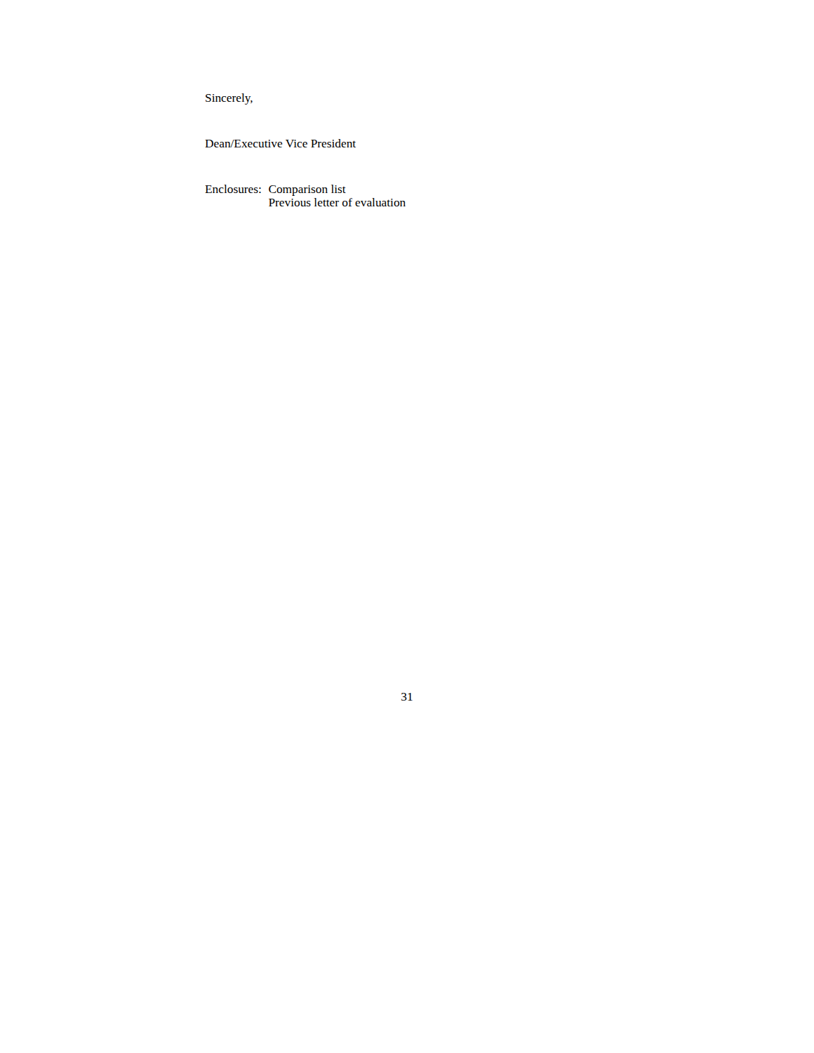Sincerely,
Dean/Executive Vice President
| Enclosures: | Comparison list Previous letter of evaluation |
31